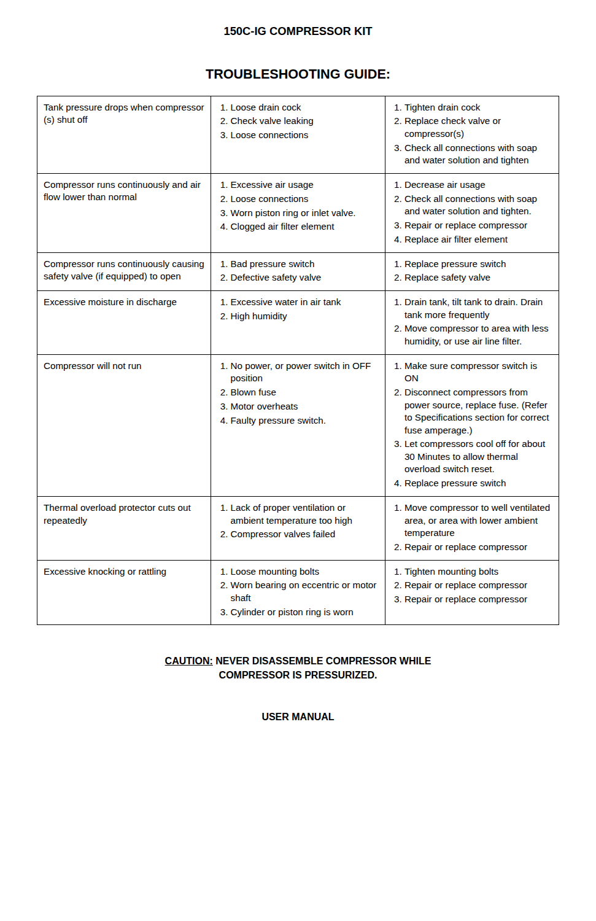150C-IG COMPRESSOR KIT
TROUBLESHOOTING GUIDE:
| Tank pressure drops when compressor (s) shut off | Loose drain cock Check valve leaking Loose connections | Tighten drain cock Replace check valve or compressor(s) Check all connections with soap and water solution and tighten |
| Compressor runs continuously and air flow lower than normal | Excessive air usage Loose connections Worn piston ring or inlet valve. Clogged air filter element | Decrease air usage Check all connections with soap and water solution and tighten. Repair or replace compressor Replace air filter element |
| Compressor runs continuously causing safety valve (if equipped) to open | Bad pressure switch Defective safety valve | Replace pressure switch Replace safety valve |
| Excessive moisture in discharge | Excessive water in air tank High humidity | Drain tank, tilt tank to drain. Drain tank more frequently Move compressor to area with less humidity, or use air line filter. |
| Compressor will not run | No power, or power switch in OFF position Blown fuse Motor overheats Faulty pressure switch. | Make sure compressor switch is ON Disconnect compressors from power source, replace fuse. (Refer to Specifications section for correct fuse amperage.) Let compressors cool off for about 30 Minutes to allow thermal overload switch reset. Replace pressure switch |
| Thermal overload protector cuts out repeatedly | Lack of proper ventilation or ambient temperature too high Compressor valves failed | Move compressor to well ventilated area, or area with lower ambient temperature Repair or replace compressor |
| Excessive knocking or rattling | Loose mounting bolts Worn bearing on eccentric or motor shaft Cylinder or piston ring is worn | Tighten mounting bolts Repair or replace compressor Repair or replace compressor |
CAUTION: NEVER DISASSEMBLE COMPRESSOR WHILE
COMPRESSOR IS PRESSURIZED.
USER MANUAL